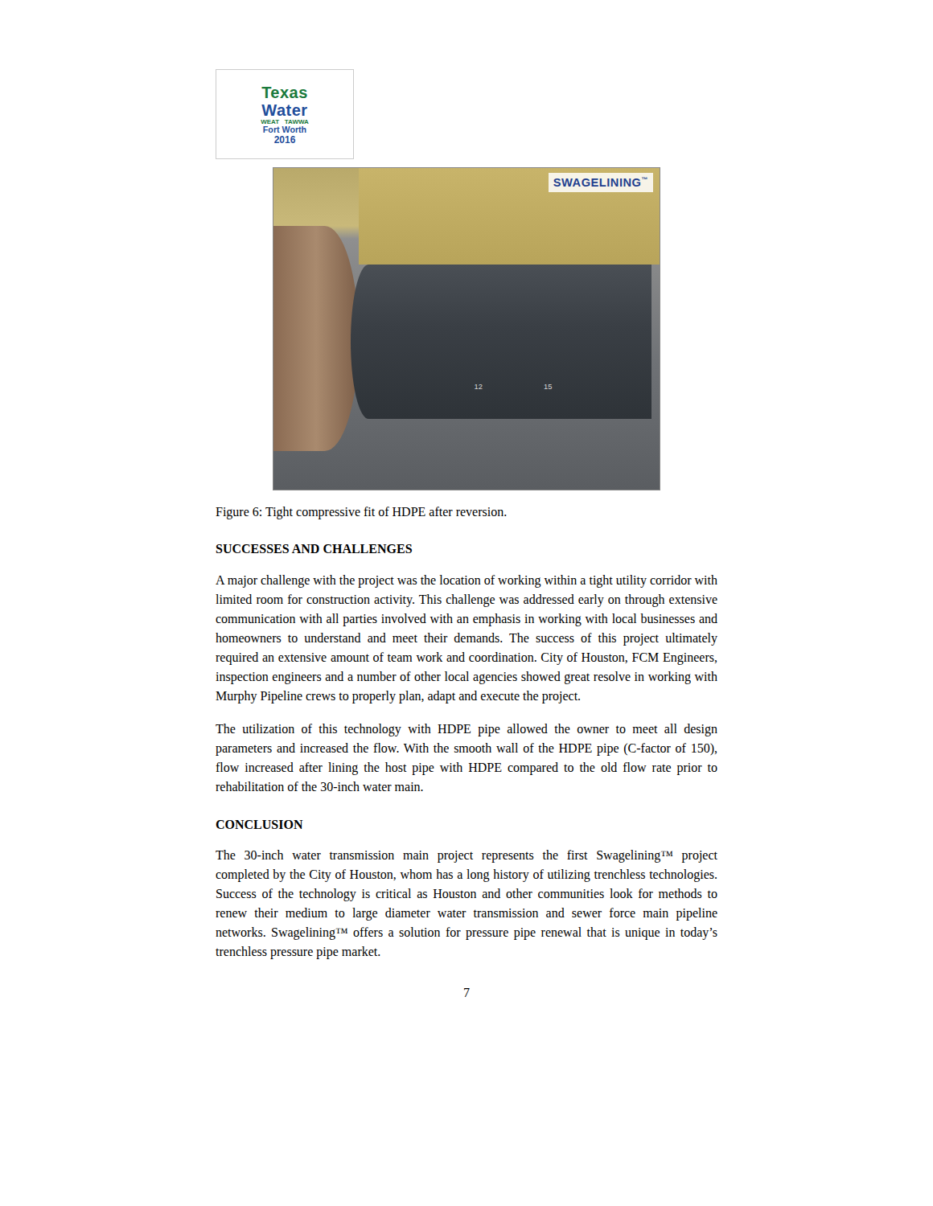Texas
Water
WEAT TAWWA
Fort Worth
2016
SWAGELINING™
12
15
Figure 6: Tight compressive fit of HDPE after reversion.
Successes and Challenges
A major challenge with the project was the location of working within a tight utility corridor with limited room for construction activity. This challenge was addressed early on through extensive communication with all parties involved with an emphasis in working with local businesses and homeowners to understand and meet their demands. The success of this project ultimately required an extensive amount of team work and coordination. City of Houston, FCM Engineers, inspection engineers and a number of other local agencies showed great resolve in working with Murphy Pipeline crews to properly plan, adapt and execute the project.
The utilization of this technology with HDPE pipe allowed the owner to meet all design parameters and increased the flow. With the smooth wall of the HDPE pipe (C-factor of 150), flow increased after lining the host pipe with HDPE compared to the old flow rate prior to rehabilitation of the 30-inch water main.
Conclusion
The 30-inch water transmission main project represents the first Swagelining™ project completed by the City of Houston, whom has a long history of utilizing trenchless technologies. Success of the technology is critical as Houston and other communities look for methods to renew their medium to large diameter water transmission and sewer force main pipeline networks. Swagelining™ offers a solution for pressure pipe renewal that is unique in today’s trenchless pressure pipe market.
7